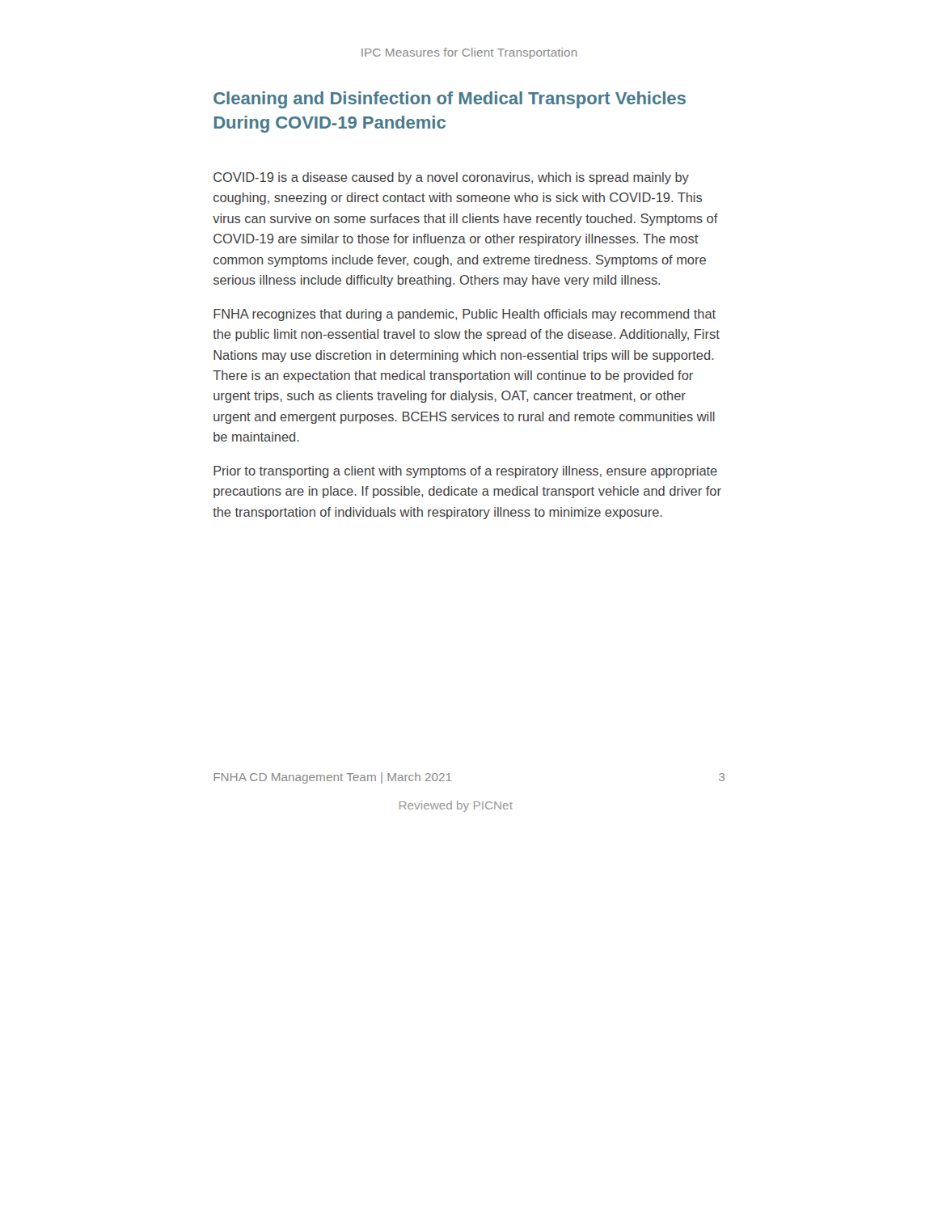IPC Measures for Client Transportation
Cleaning and Disinfection of Medical Transport Vehicles During COVID-19 Pandemic
COVID-19 is a disease caused by a novel coronavirus, which is spread mainly by coughing, sneezing or direct contact with someone who is sick with COVID-19. This virus can survive on some surfaces that ill clients have recently touched. Symptoms of COVID-19 are similar to those for influenza or other respiratory illnesses. The most common symptoms include fever, cough, and extreme tiredness. Symptoms of more serious illness include difficulty breathing. Others may have very mild illness.
FNHA recognizes that during a pandemic, Public Health officials may recommend that the public limit non-essential travel to slow the spread of the disease. Additionally, First Nations may use discretion in determining which non-essential trips will be supported. There is an expectation that medical transportation will continue to be provided for urgent trips, such as clients traveling for dialysis, OAT, cancer treatment, or other urgent and emergent purposes. BCEHS services to rural and remote communities will be maintained.
Prior to transporting a client with symptoms of a respiratory illness, ensure appropriate precautions are in place. If possible, dedicate a medical transport vehicle and driver for the transportation of individuals with respiratory illness to minimize exposure.
FNHA CD Management Team | March 2021 3
Reviewed by PICNet